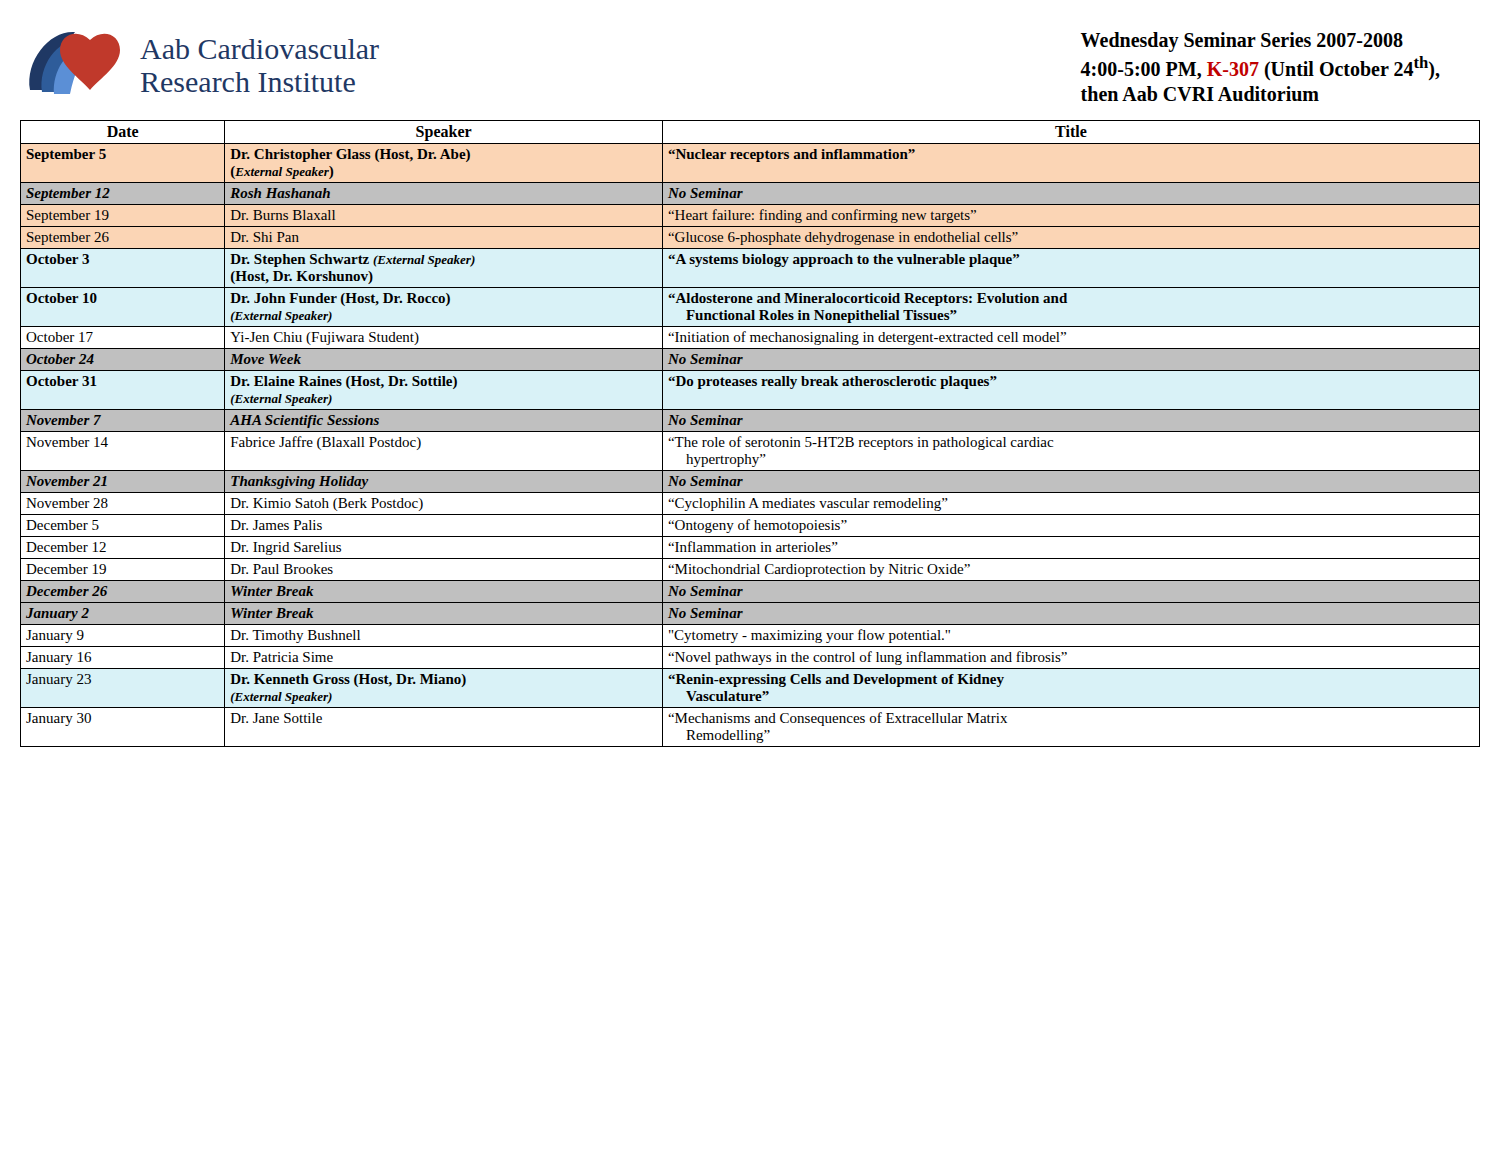Aab Cardiovascular
Research Institute
Wednesday Seminar Series 2007-2008
4:00-5:00 PM, K-307 (Until October 24th),
then Aab CVRI Auditorium
| Date | Speaker | Title |
| --- | --- | --- |
| September 5 | Dr. Christopher Glass (Host, Dr. Abe) ( External Speaker ) | “Nuclear receptors and inflammation” |
| September 12 | Rosh Hashanah | No Seminar |
| September 19 | Dr. Burns Blaxall | “Heart failure: finding and confirming new targets” |
| September 26 | Dr. Shi Pan | “Glucose 6-phosphate dehydrogenase in endothelial cells” |
| October 3 | Dr. Stephen Schwartz (External Speaker) (Host, Dr. Korshunov) | “A systems biology approach to the vulnerable plaque” |
| October 10 | Dr. John Funder (Host, Dr. Rocco) (External Speaker) | “Aldosterone and Mineralocorticoid Receptors: Evolution and Functional Roles in Nonepithelial Tissues” |
| October 17 | Yi-Jen Chiu (Fujiwara Student) | “Initiation of mechanosignaling in detergent-extracted cell model” |
| October 24 | Move Week | No Seminar |
| October 31 | Dr. Elaine Raines (Host, Dr. Sottile) (External Speaker) | “Do proteases really break atherosclerotic plaques” |
| November 7 | AHA Scientific Sessions | No Seminar |
| November 14 | Fabrice Jaffre (Blaxall Postdoc) | “The role of serotonin 5-HT2B receptors in pathological cardiac hypertrophy” |
| November 21 | Thanksgiving Holiday | No Seminar |
| November 28 | Dr. Kimio Satoh (Berk Postdoc) | “Cyclophilin A mediates vascular remodeling” |
| December 5 | Dr. James Palis | “Ontogeny of hemotopoiesis” |
| December 12 | Dr. Ingrid Sarelius | “Inflammation in arterioles” |
| December 19 | Dr. Paul Brookes | “Mitochondrial Cardioprotection by Nitric Oxide” |
| December 26 | Winter Break | No Seminar |
| January 2 | Winter Break | No Seminar |
| January 9 | Dr. Timothy Bushnell | "Cytometry - maximizing your flow potential." |
| January 16 | Dr. Patricia Sime | “Novel pathways in the control of lung inflammation and fibrosis” |
| January 23 | Dr. Kenneth Gross (Host, Dr. Miano) (External Speaker) | “Renin-expressing Cells and Development of Kidney Vasculature” |
| January 30 | Dr. Jane Sottile | “Mechanisms and Consequences of Extracellular Matrix Remodelling” |